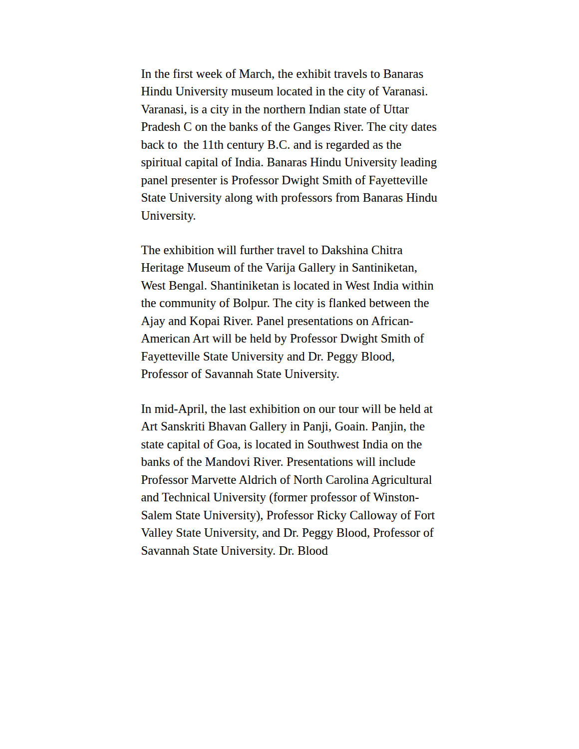In the first week of March, the exhibit travels to Banaras Hindu University museum located in the city of Varanasi. Varanasi, is a city in the northern Indian state of Uttar Pradesh C on the banks of the Ganges River. The city dates back to the 11th century B.C. and is regarded as the spiritual capital of India. Banaras Hindu University leading panel presenter is Professor Dwight Smith of Fayetteville State University along with professors from Banaras Hindu University.
The exhibition will further travel to Dakshina Chitra Heritage Museum of the Varija Gallery in Santiniketan, West Bengal. Shantiniketan is located in West India within the community of Bolpur. The city is flanked between the Ajay and Kopai River. Panel presentations on African-American Art will be held by Professor Dwight Smith of Fayetteville State University and Dr. Peggy Blood, Professor of Savannah State University.
In mid-April, the last exhibition on our tour will be held at Art Sanskriti Bhavan Gallery in Panji, Goain. Panjin, the state capital of Goa, is located in Southwest India on the banks of the Mandovi River. Presentations will include Professor Marvette Aldrich of North Carolina Agricultural and Technical University (former professor of Winston-Salem State University), Professor Ricky Calloway of Fort Valley State University, and Dr. Peggy Blood, Professor of Savannah State University. Dr. Blood